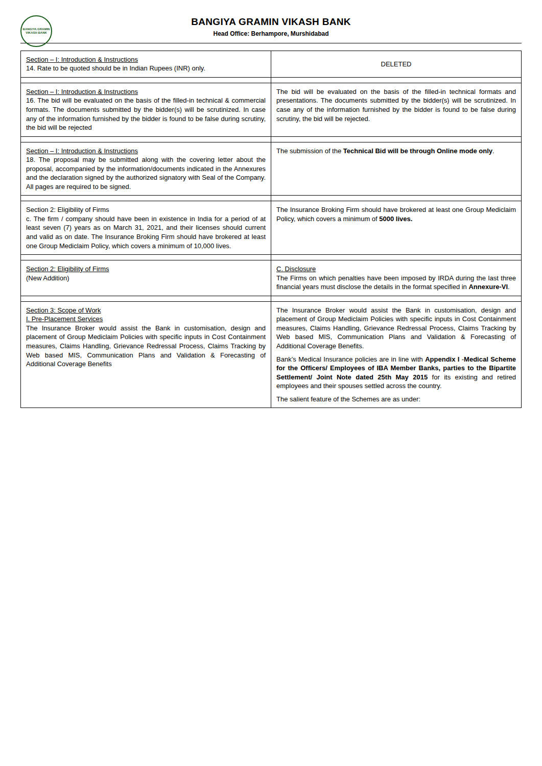BANGIYA GRAMIN VIKASH BANK
BANGIYA GRAMIN VIKASH BANK
Head Office: Berhampore, Murshidabad
| Section – I: Introduction & Instructions 14. Rate to be quoted should be in Indian Rupees (INR) only. | DELETED |
| Section – I: Introduction & Instructions 16. The bid will be evaluated on the basis of the filled-in technical & commercial formats. The documents submitted by the bidder(s) will be scrutinized. In case any of the information furnished by the bidder is found to be false during scrutiny, the bid will be rejected | The bid will be evaluated on the basis of the filled-in technical formats and presentations. The documents submitted by the bidder(s) will be scrutinized. In case any of the information furnished by the bidder is found to be false during scrutiny, the bid will be rejected. |
| Section – I: Introduction & Instructions 18. The proposal may be submitted along with the covering letter about the proposal, accompanied by the information/documents indicated in the Annexures and the declaration signed by the authorized signatory with Seal of the Company. All pages are required to be signed. | The submission of the Technical Bid will be through Online mode only . |
| Section 2: Eligibility of Firms c. The firm / company should have been in existence in India for a period of at least seven (7) years as on March 31, 2021, and their licenses should current and valid as on date. The Insurance Broking Firm should have brokered at least one Group Mediclaim Policy, which covers a minimum of 10,000 lives. | The Insurance Broking Firm should have brokered at least one Group Mediclaim Policy, which covers a minimum of 5000 lives. |
| Section 2: Eligibility of Firms (New Addition) | C. Disclosure The Firms on which penalties have been imposed by IRDA during the last three financial years must disclose the details in the format specified in Annexure-VI . |
| Section 3: Scope of Work I. Pre-Placement Services The Insurance Broker would assist the Bank in customisation, design and placement of Group Mediclaim Policies with specific inputs in Cost Containment measures, Claims Handling, Grievance Redressal Process, Claims Tracking by Web based MIS, Communication Plans and Validation & Forecasting of Additional Coverage Benefits | The Insurance Broker would assist the Bank in customisation, design and placement of Group Mediclaim Policies with specific inputs in Cost Containment measures, Claims Handling, Grievance Redressal Process, Claims Tracking by Web based MIS, Communication Plans and Validation & Forecasting of Additional Coverage Benefits. Bank’s Medical Insurance policies are in line with Appendix I - Medical Scheme for the Officers/ Employees of IBA Member Banks, parties to the Bipartite Settlement/ Joint Note dated 25th May 2015 for its existing and retired employees and their spouses settled across the country. The salient feature of the Schemes are as under: |